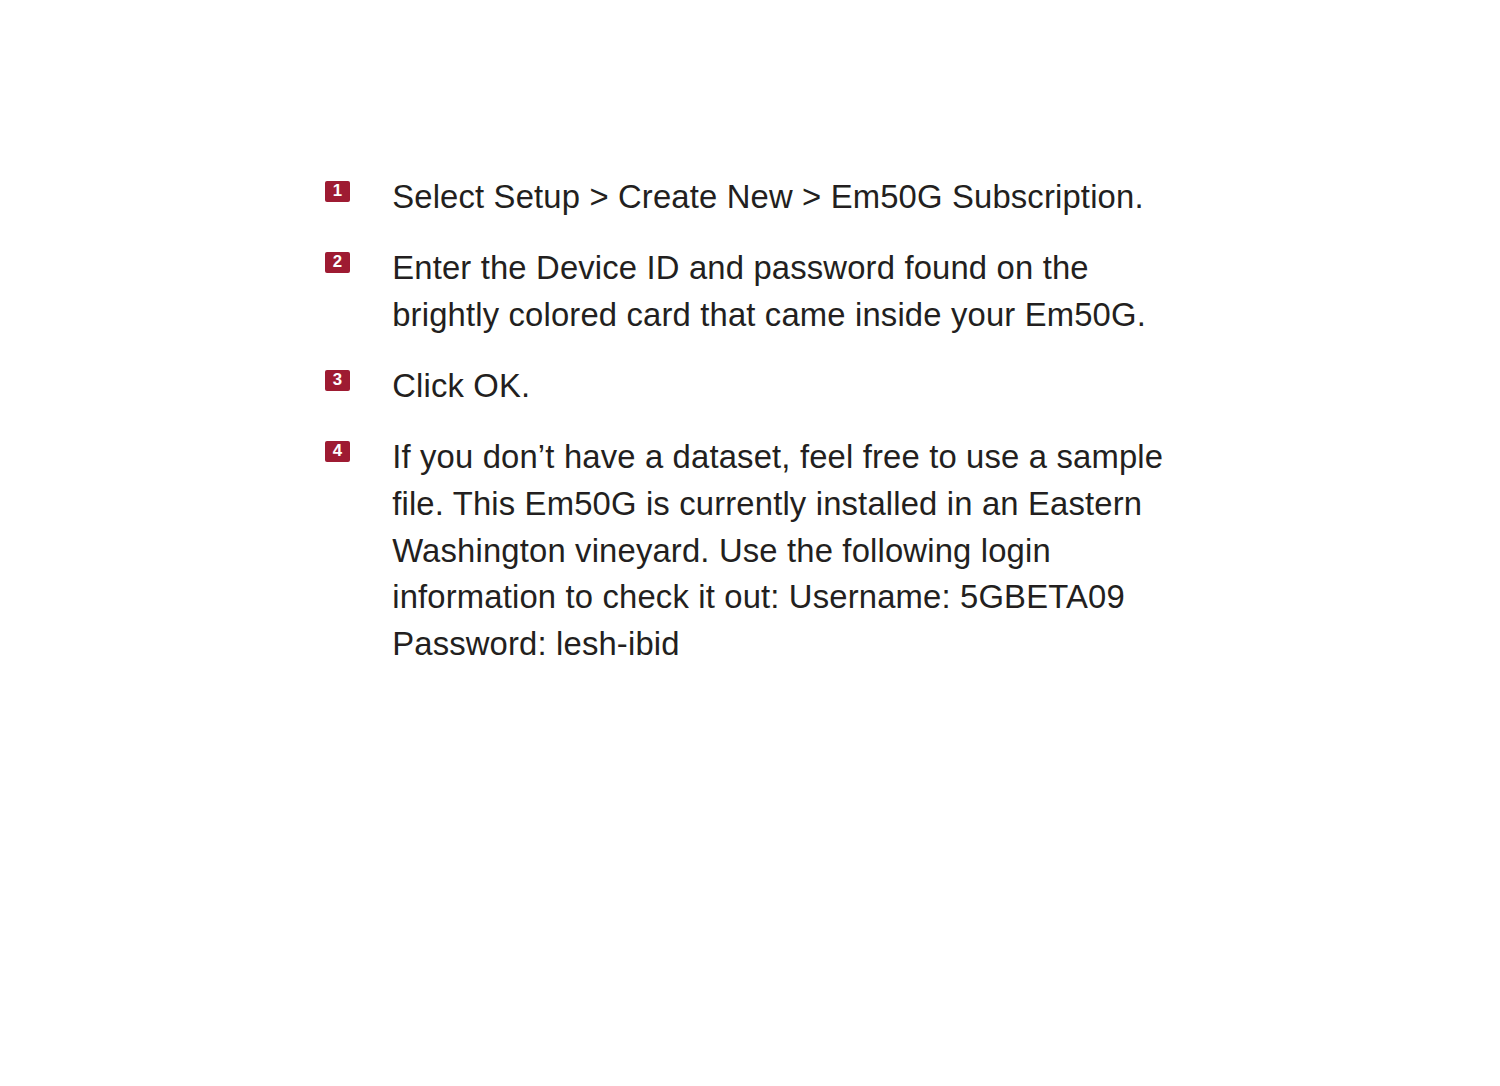Select Setup > Create New > Em50G Subscription.
Enter the Device ID and password found on the brightly colored card that came inside your Em50G.
Click OK.
If you don’t have a dataset, feel free to use a sample file. This Em50G is currently installed in an Eastern Washington vineyard. Use the following login information to check it out: Username: 5GBETA09 Password: lesh-ibid